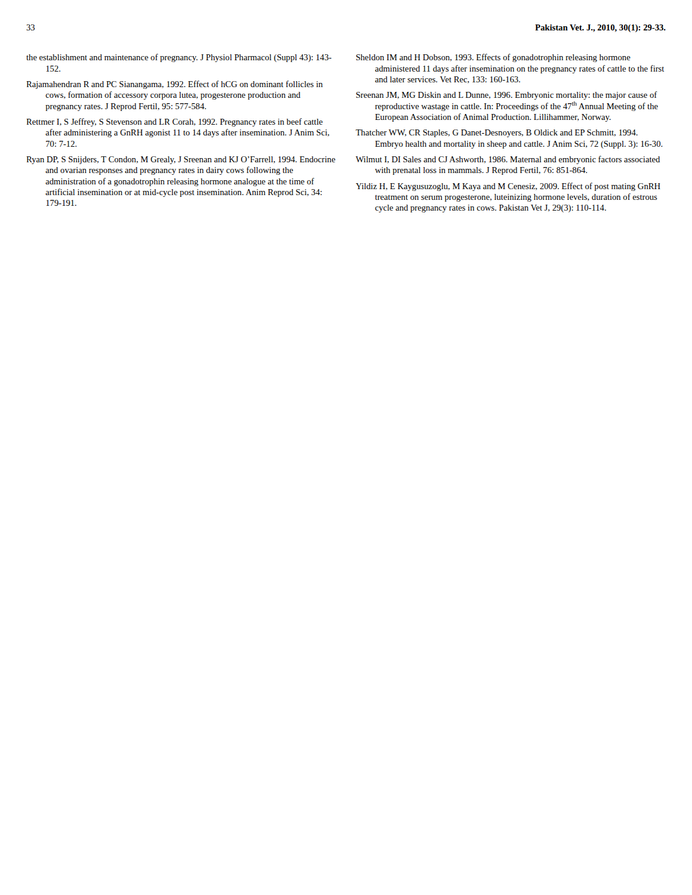33 Pakistan Vet. J., 2010, 30(1): 29-33.
the establishment and maintenance of pregnancy. J Physiol Pharmacol (Suppl 43): 143-152.
Rajamahendran R and PC Sianangama, 1992. Effect of hCG on dominant follicles in cows, formation of accessory corpora lutea, progesterone production and pregnancy rates. J Reprod Fertil, 95: 577-584.
Rettmer I, S Jeffrey, S Stevenson and LR Corah, 1992. Pregnancy rates in beef cattle after administering a GnRH agonist 11 to 14 days after insemination. J Anim Sci, 70: 7-12.
Ryan DP, S Snijders, T Condon, M Grealy, J Sreenan and KJ O’Farrell, 1994. Endocrine and ovarian responses and pregnancy rates in dairy cows following the administration of a gonadotrophin releasing hormone analogue at the time of artificial insemination or at mid-cycle post insemination. Anim Reprod Sci, 34: 179-191.
Sheldon IM and H Dobson, 1993. Effects of gonadotrophin releasing hormone administered 11 days after insemination on the pregnancy rates of cattle to the first and later services. Vet Rec, 133: 160-163.
Sreenan JM, MG Diskin and L Dunne, 1996. Embryonic mortality: the major cause of reproductive wastage in cattle. In: Proceedings of the 47th Annual Meeting of the European Association of Animal Production. Lillihammer, Norway.
Thatcher WW, CR Staples, G Danet-Desnoyers, B Oldick and EP Schmitt, 1994. Embryo health and mortality in sheep and cattle. J Anim Sci, 72 (Suppl. 3): 16-30.
Wilmut I, DI Sales and CJ Ashworth, 1986. Maternal and embryonic factors associated with prenatal loss in mammals. J Reprod Fertil, 76: 851-864.
Yildiz H, E Kaygusuzoglu, M Kaya and M Cenesiz, 2009. Effect of post mating GnRH treatment on serum progesterone, luteinizing hormone levels, duration of estrous cycle and pregnancy rates in cows. Pakistan Vet J, 29(3): 110-114.